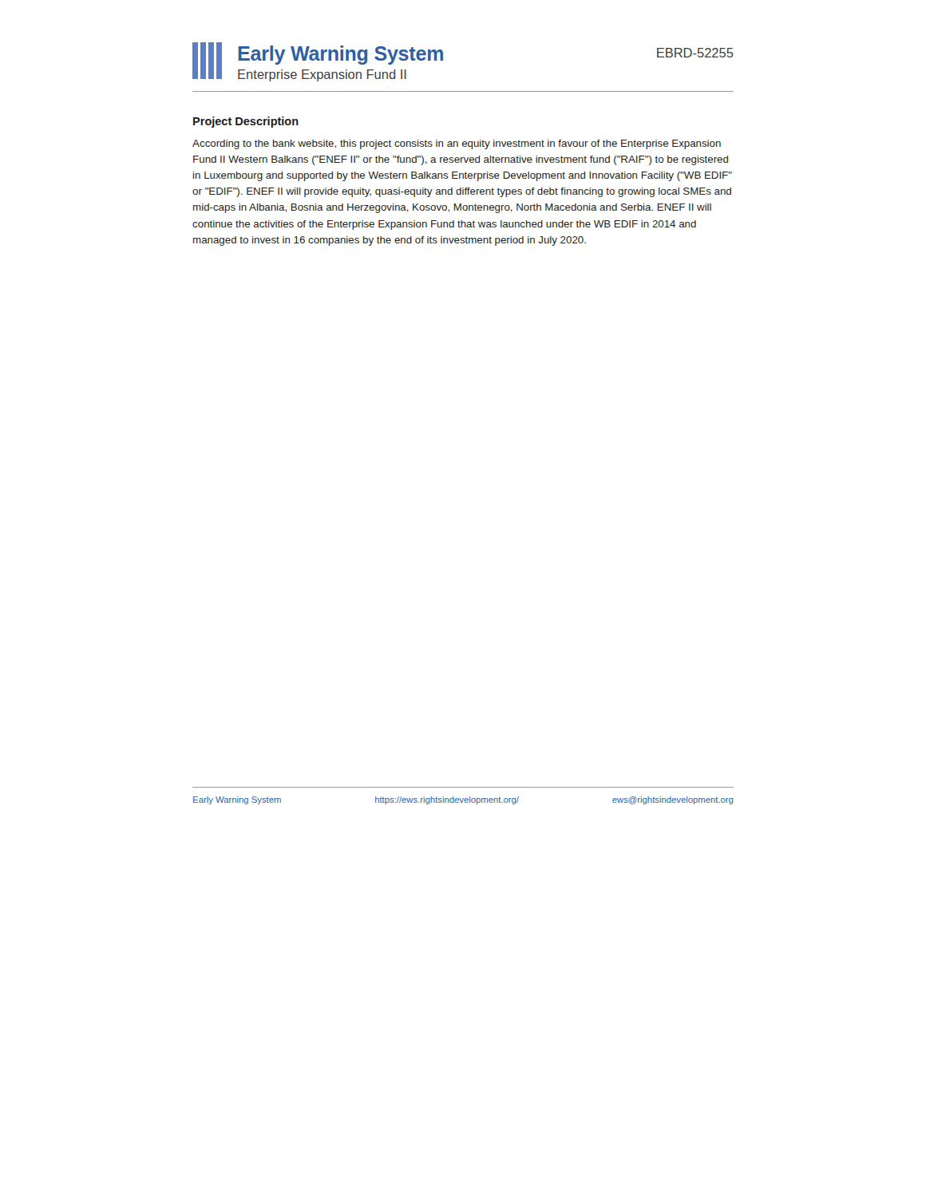Early Warning System
Enterprise Expansion Fund II
EBRD-52255
Project Description
According to the bank website, this project consists in an equity investment in favour of the Enterprise Expansion Fund II Western Balkans ("ENEF II" or the "fund"), a reserved alternative investment fund ("RAIF") to be registered in Luxembourg and supported by the Western Balkans Enterprise Development and Innovation Facility ("WB EDIF" or "EDIF"). ENEF II will provide equity, quasi-equity and different types of debt financing to growing local SMEs and mid-caps in Albania, Bosnia and Herzegovina, Kosovo, Montenegro, North Macedonia and Serbia. ENEF II will continue the activities of the Enterprise Expansion Fund that was launched under the WB EDIF in 2014 and managed to invest in 16 companies by the end of its investment period in July 2020.
Early Warning System
https://ews.rightsindevelopment.org/
ews@rightsindevelopment.org